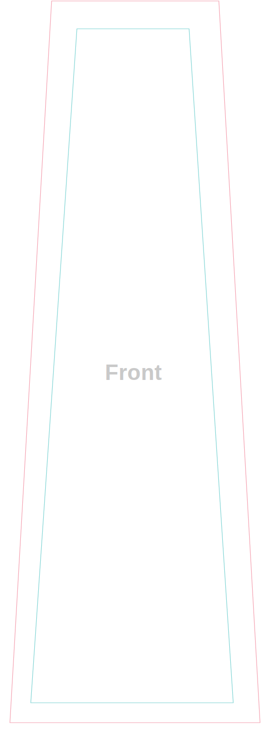Front